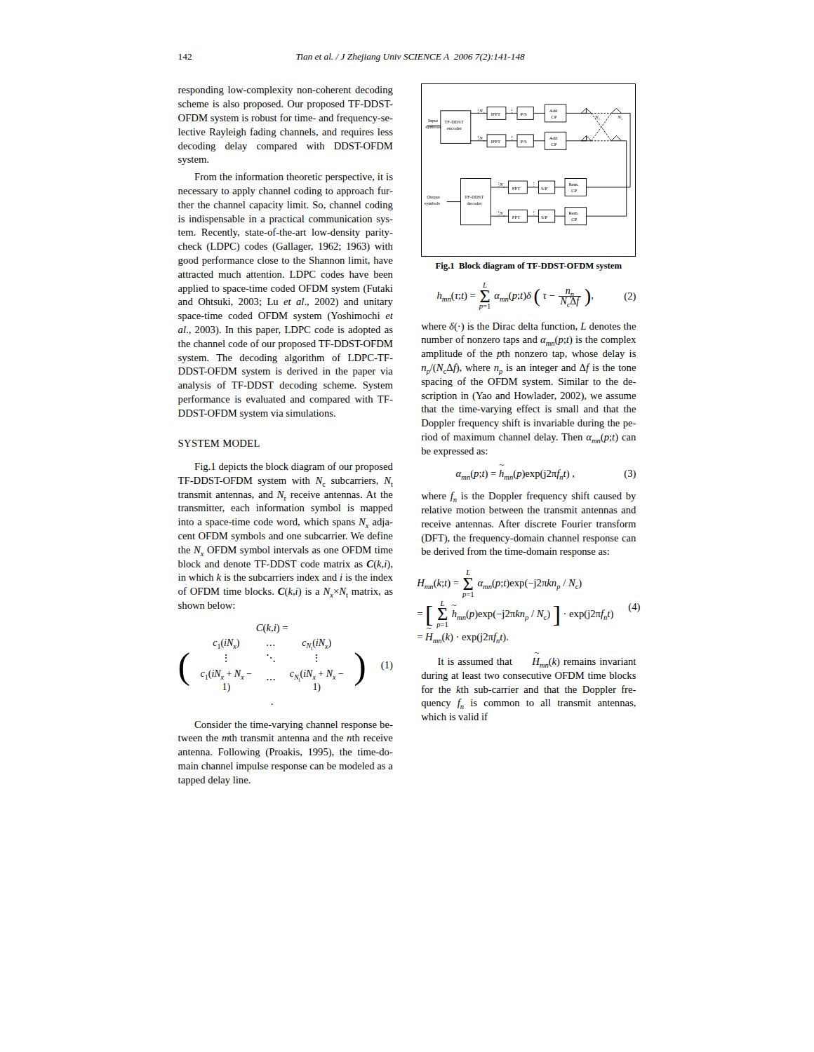142 Tian et al. / J Zhejiang Univ SCIENCE A 2006 7(2):141-148
responding low-complexity non-coherent decoding scheme is also proposed. Our proposed TF-DDST-OFDM system is robust for time- and frequency-selective Rayleigh fading channels, and requires less decoding delay compared with DDST-OFDM system.
From the information theoretic perspective, it is necessary to apply channel coding to approach further the channel capacity limit. So, channel coding is indispensable in a practical communication system. Recently, state-of-the-art low-density parity-check (LDPC) codes (Gallager, 1962; 1963) with good performance close to the Shannon limit, have attracted much attention. LDPC codes have been applied to space-time coded OFDM system (Futaki and Ohtsuki, 2003; Lu et al., 2002) and unitary space-time coded OFDM system (Yoshimochi et al., 2003). In this paper, LDPC code is adopted as the channel code of our proposed TF-DDST-OFDM system. The decoding algorithm of LDPC-TF-DDST-OFDM system is derived in the paper via analysis of TF-DDST decoding scheme. System performance is evaluated and compared with TF-DDST-OFDM system via simulations.
SYSTEM MODEL
Fig.1 depicts the block diagram of our proposed TF-DDST-OFDM system with Nc subcarriers, Nt transmit antennas, and Nr receive antennas. At the transmitter, each information symbol is mapped into a space-time code word, which spans Nx adjacent OFDM symbols and one subcarrier. We define the Nx OFDM symbol intervals as one OFDM time block and denote TF-DDST code matrix as C(k,i), in which k is the subcarriers index and i is the index of OFDM time blocks. C(k,i) is a Nx×Nt matrix, as shown below:
C(k,i) = (
| c 1 ( iN x ) | … | c N t ( iN x ) |
| ⋮ | ⋱ | ⋮ |
| c 1 ( iN x + N x − 1) | ⋯ | c N t ( iN x + N x − 1) |
) .
(1)
Consider the time-varying channel response between the mth transmit antenna and the nth receive antenna. Following (Proakis, 1995), the time-domain channel impulse response can be modeled as a tapped delay line.
TF-DDST encoder Input symbols IFFT IFFT P/S P/S Add CP Add CP N c N c ⋮ ⋮ ⋮ ⋮ N t N r TF-DDST decoder Output symbols FFT FFT S/P S/P Rem. CP Rem. CP N c N c ⋮ ⋮ ⋮ ⋮
Fig.1 Block diagram of TF-DDST-OFDM system
hmn(τ;t) = LΣp=1 αmn(p;t)δ ( τ − np NcΔf ),
(2)
where δ(·) is the Dirac delta function, L denotes the number of nonzero taps and αmn(p;t) is the complex amplitude of the pth nonzero tap, whose delay is np/(NcΔf), where np is an integer and Δf is the tone spacing of the OFDM system. Similar to the description in (Yao and Howlader, 2002), we assume that the time-varying effect is small and that the Doppler frequency shift is invariable during the period of maximum channel delay. Then αmn(p;t) can be expressed as:
αmn(p;t) = hmn(p)exp(j2πfnt) ,
(3)
where fn is the Doppler frequency shift caused by relative motion between the transmit antennas and receive antennas. After discrete Fourier transform (DFT), the frequency-domain channel response can be derived from the time-domain response as:
Hmn(k;t) = LΣp=1 αmn(p;t)exp(−j2πknp / Nc)
= [ LΣp=1 hmn(p)exp(−j2πknp / Nc) ] · exp(j2πfnt)
= Hmn(k) · exp(j2πfnt).
(4)
It is assumed that Hmn(k) remains invariant during at least two consecutive OFDM time blocks for the kth sub-carrier and that the Doppler frequency fn is common to all transmit antennas, which is valid if